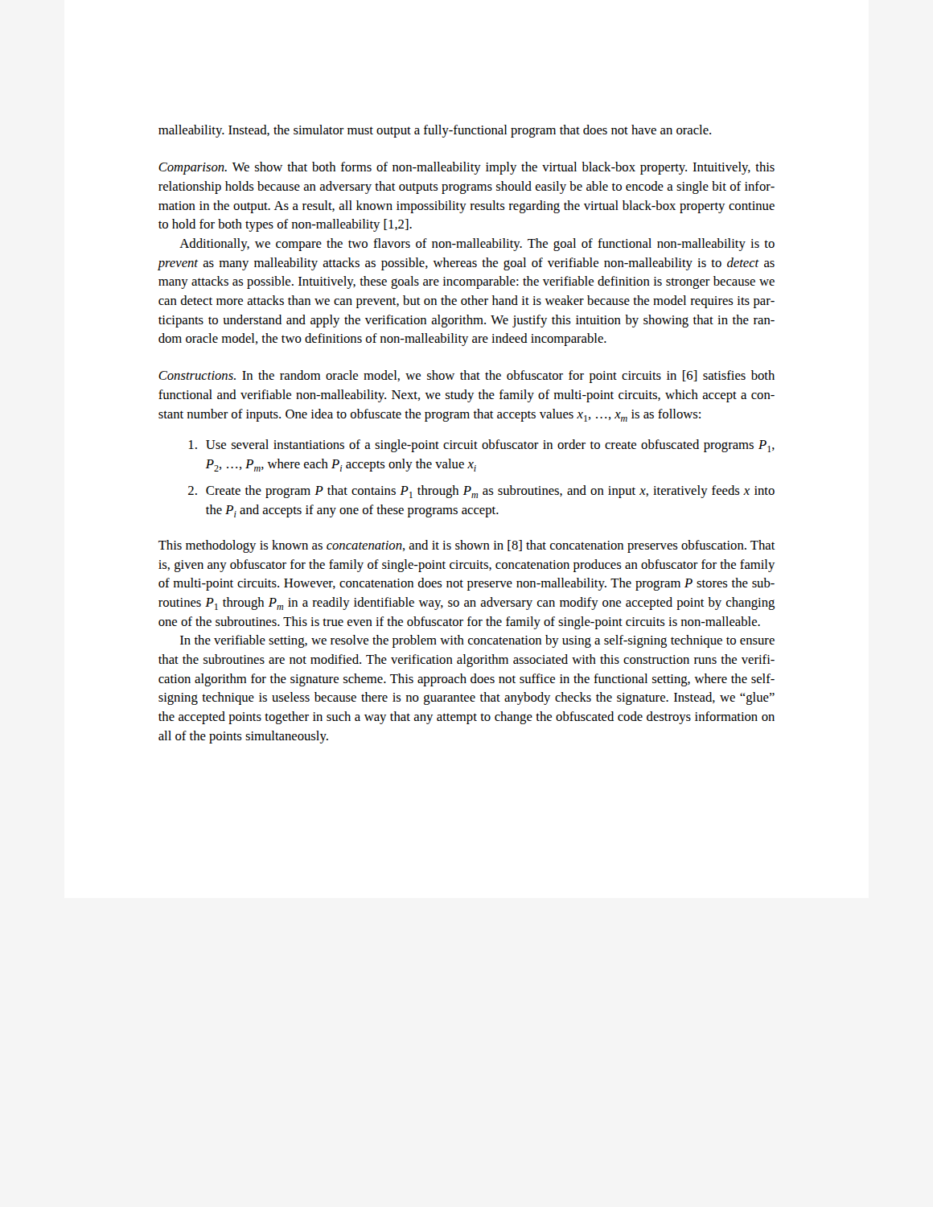malleability. Instead, the simulator must output a fully-functional program that does not have an oracle.
Comparison. We show that both forms of non-malleability imply the virtual black-box property. Intuitively, this relationship holds because an adversary that outputs programs should easily be able to encode a single bit of information in the output. As a result, all known impossibility results regarding the virtual black-box property continue to hold for both types of non-malleability [1,2].
Additionally, we compare the two flavors of non-malleability. The goal of functional non-malleability is to prevent as many malleability attacks as possible, whereas the goal of verifiable non-malleability is to detect as many attacks as possible. Intuitively, these goals are incomparable: the verifiable definition is stronger because we can detect more attacks than we can prevent, but on the other hand it is weaker because the model requires its participants to understand and apply the verification algorithm. We justify this intuition by showing that in the random oracle model, the two definitions of non-malleability are indeed incomparable.
Constructions. In the random oracle model, we show that the obfuscator for point circuits in [6] satisfies both functional and verifiable non-malleability. Next, we study the family of multi-point circuits, which accept a constant number of inputs. One idea to obfuscate the program that accepts values x1, …, xm is as follows:
Use several instantiations of a single-point circuit obfuscator in order to create obfuscated programs P1, P2, …, Pm, where each Pi accepts only the value xi
Create the program P that contains P1 through Pm as subroutines, and on input x, iteratively feeds x into the Pi and accepts if any one of these programs accept.
This methodology is known as concatenation, and it is shown in [8] that concatenation preserves obfuscation. That is, given any obfuscator for the family of single-point circuits, concatenation produces an obfuscator for the family of multi-point circuits. However, concatenation does not preserve non-malleability. The program P stores the subroutines P1 through Pm in a readily identifiable way, so an adversary can modify one accepted point by changing one of the subroutines. This is true even if the obfuscator for the family of single-point circuits is non-malleable.
In the verifiable setting, we resolve the problem with concatenation by using a self-signing technique to ensure that the subroutines are not modified. The verification algorithm associated with this construction runs the verification algorithm for the signature scheme. This approach does not suffice in the functional setting, where the self-signing technique is useless because there is no guarantee that anybody checks the signature. Instead, we “glue” the accepted points together in such a way that any attempt to change the obfuscated code destroys information on all of the points simultaneously.